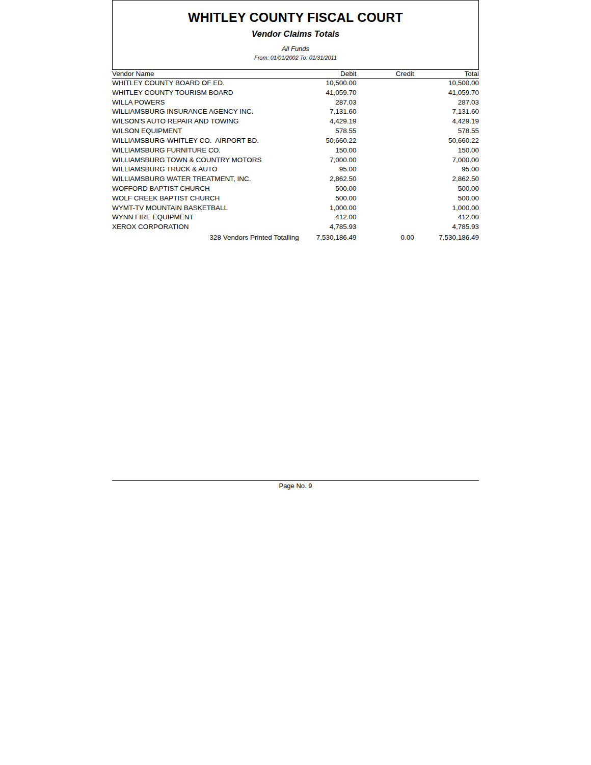WHITLEY COUNTY FISCAL COURT
Vendor Claims Totals
All Funds
From: 01/01/2002 To: 01/31/2011
| Vendor Name | Debit | Credit | Total |
| --- | --- | --- | --- |
| WHITLEY COUNTY BOARD OF ED. | 10,500.00 | | 10,500.00 |
| WHITLEY COUNTY TOURISM BOARD | 41,059.70 | | 41,059.70 |
| WILLA POWERS | 287.03 | | 287.03 |
| WILLIAMSBURG INSURANCE AGENCY INC. | 7,131.60 | | 7,131.60 |
| WILSON'S AUTO REPAIR AND TOWING | 4,429.19 | | 4,429.19 |
| WILSON EQUIPMENT | 578.55 | | 578.55 |
| WILLIAMSBURG-WHITLEY CO. AIRPORT BD. | 50,660.22 | | 50,660.22 |
| WILLIAMSBURG FURNITURE CO. | 150.00 | | 150.00 |
| WILLIAMSBURG TOWN & COUNTRY MOTORS | 7,000.00 | | 7,000.00 |
| WILLIAMSBURG TRUCK & AUTO | 95.00 | | 95.00 |
| WILLIAMSBURG WATER TREATMENT, INC. | 2,862.50 | | 2,862.50 |
| WOFFORD BAPTIST CHURCH | 500.00 | | 500.00 |
| WOLF CREEK BAPTIST CHURCH | 500.00 | | 500.00 |
| WYMT-TV MOUNTAIN BASKETBALL | 1,000.00 | | 1,000.00 |
| WYNN FIRE EQUIPMENT | 412.00 | | 412.00 |
| XEROX CORPORATION | 4,785.93 | | 4,785.93 |
| 328 Vendors Printed Totalling | 7,530,186.49 | 0.00 | 7,530,186.49 |
Page No. 9